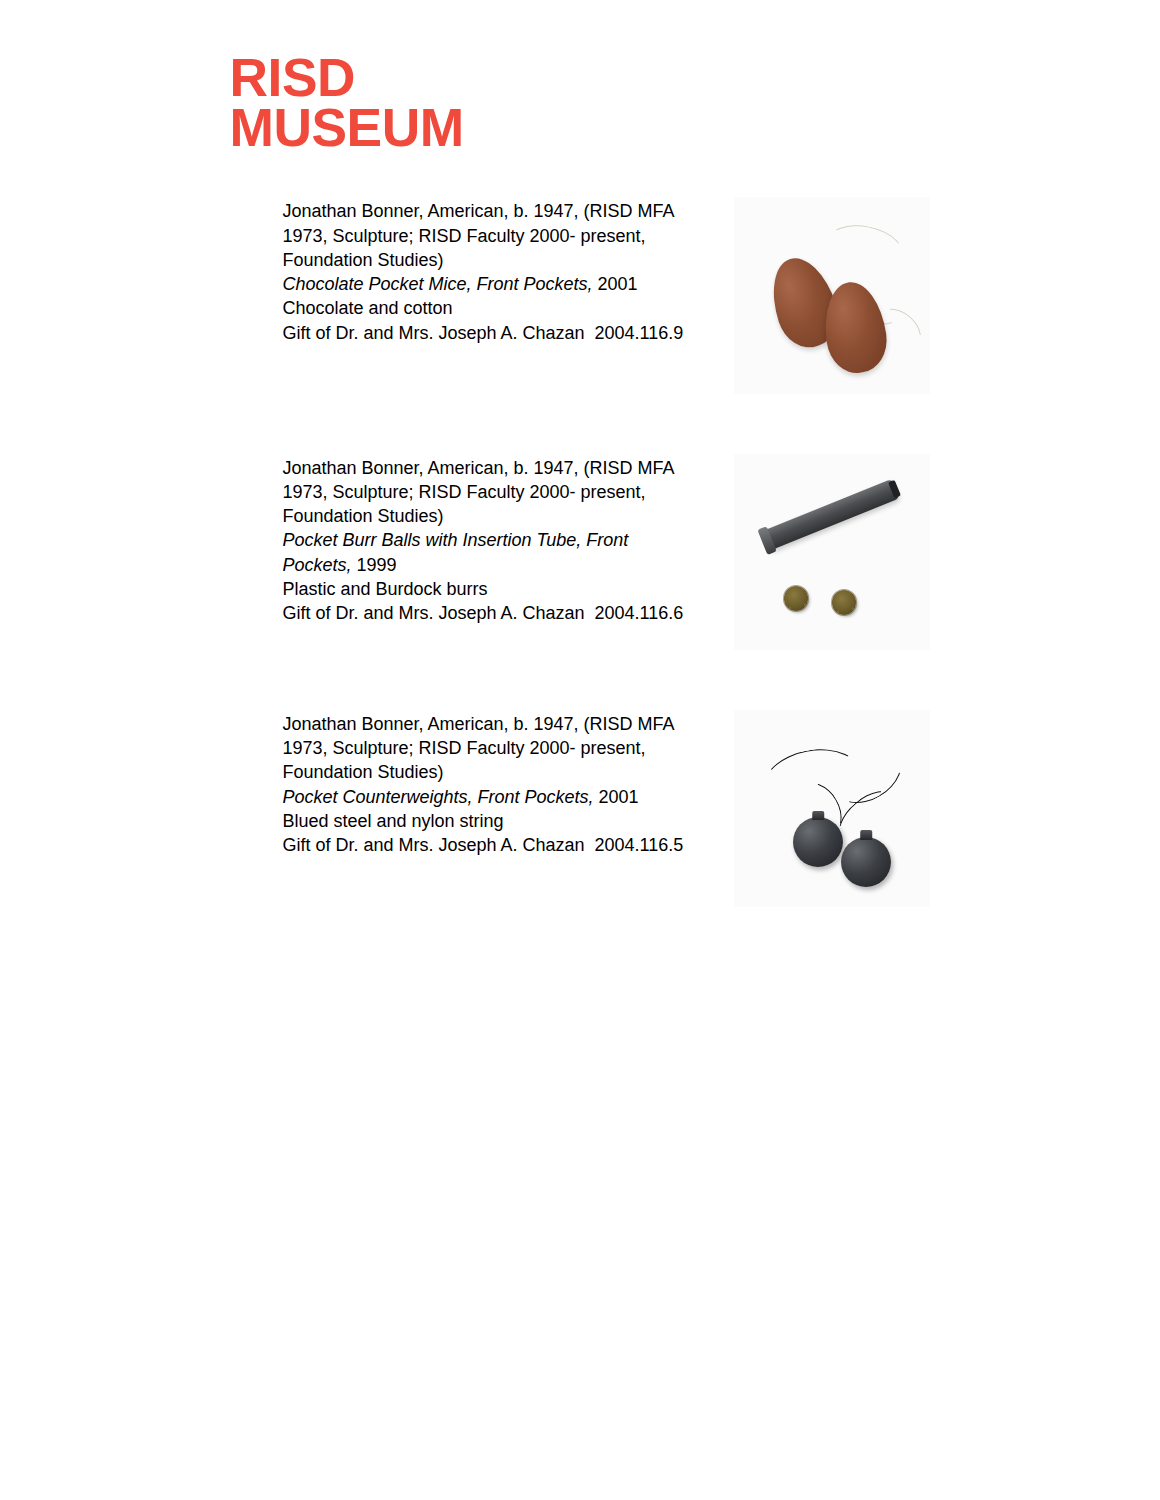RISD MUSEUM
Jonathan Bonner, American, b. 1947, (RISD MFA 1973, Sculpture; RISD Faculty 2000- present, Foundation Studies)
Chocolate Pocket Mice, Front Pockets, 2001
Chocolate and cotton
Gift of Dr. and Mrs. Joseph A. Chazan 2004.116.9
Jonathan Bonner, American, b. 1947, (RISD MFA 1973, Sculpture; RISD Faculty 2000- present, Foundation Studies)
Pocket Burr Balls with Insertion Tube, Front Pockets, 1999
Plastic and Burdock burrs
Gift of Dr. and Mrs. Joseph A. Chazan 2004.116.6
Jonathan Bonner, American, b. 1947, (RISD MFA 1973, Sculpture; RISD Faculty 2000- present, Foundation Studies)
Pocket Counterweights, Front Pockets, 2001
Blued steel and nylon string
Gift of Dr. and Mrs. Joseph A. Chazan 2004.116.5